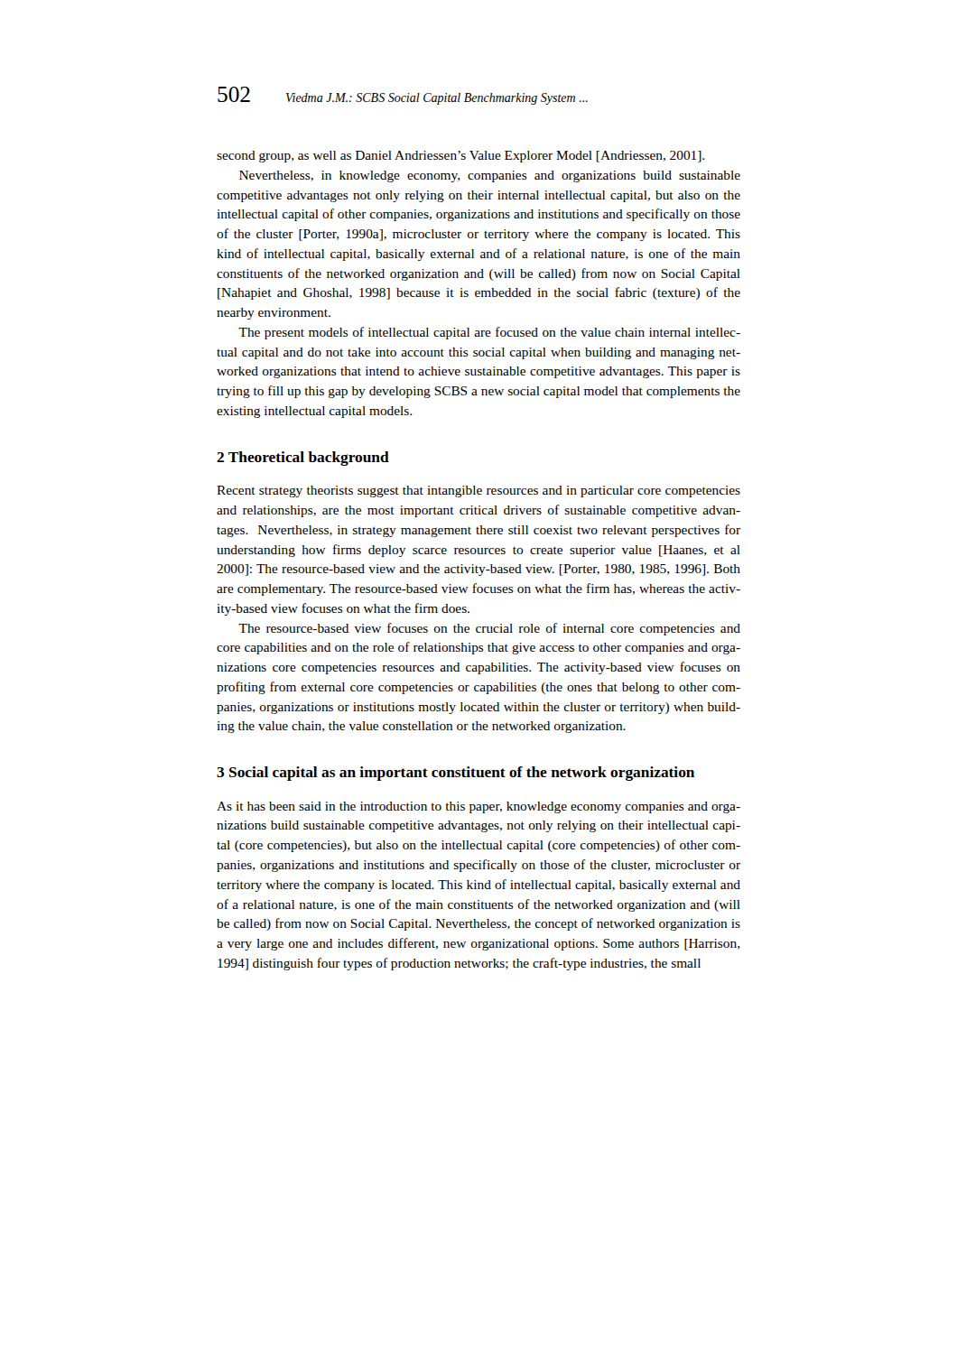502 Viedma J.M.: SCBS Social Capital Benchmarking System ...
second group, as well as Daniel Andriessen’s Value Explorer Model [Andriessen, 2001].
Nevertheless, in knowledge economy, companies and organizations build sustainable competitive advantages not only relying on their internal intellectual capital, but also on the intellectual capital of other companies, organizations and institutions and specifically on those of the cluster [Porter, 1990a], microcluster or territory where the company is located. This kind of intellectual capital, basically external and of a relational nature, is one of the main constituents of the networked organization and (will be called) from now on Social Capital [Nahapiet and Ghoshal, 1998] because it is embedded in the social fabric (texture) of the nearby environment.
The present models of intellectual capital are focused on the value chain internal intellectual capital and do not take into account this social capital when building and managing networked organizations that intend to achieve sustainable competitive advantages. This paper is trying to fill up this gap by developing SCBS a new social capital model that complements the existing intellectual capital models.
2 Theoretical background
Recent strategy theorists suggest that intangible resources and in particular core competencies and relationships, are the most important critical drivers of sustainable competitive advantages. Nevertheless, in strategy management there still coexist two relevant perspectives for understanding how firms deploy scarce resources to create superior value [Haanes, et al 2000]: The resource-based view and the activity-based view. [Porter, 1980, 1985, 1996]. Both are complementary. The resource-based view focuses on what the firm has, whereas the activity-based view focuses on what the firm does.
The resource-based view focuses on the crucial role of internal core competencies and core capabilities and on the role of relationships that give access to other companies and organizations core competencies resources and capabilities. The activity-based view focuses on profiting from external core competencies or capabilities (the ones that belong to other companies, organizations or institutions mostly located within the cluster or territory) when building the value chain, the value constellation or the networked organization.
3 Social capital as an important constituent of the network organization
As it has been said in the introduction to this paper, knowledge economy companies and organizations build sustainable competitive advantages, not only relying on their intellectual capital (core competencies), but also on the intellectual capital (core competencies) of other companies, organizations and institutions and specifically on those of the cluster, microcluster or territory where the company is located. This kind of intellectual capital, basically external and of a relational nature, is one of the main constituents of the networked organization and (will be called) from now on Social Capital. Nevertheless, the concept of networked organization is a very large one and includes different, new organizational options. Some authors [Harrison, 1994] distinguish four types of production networks; the craft-type industries, the small